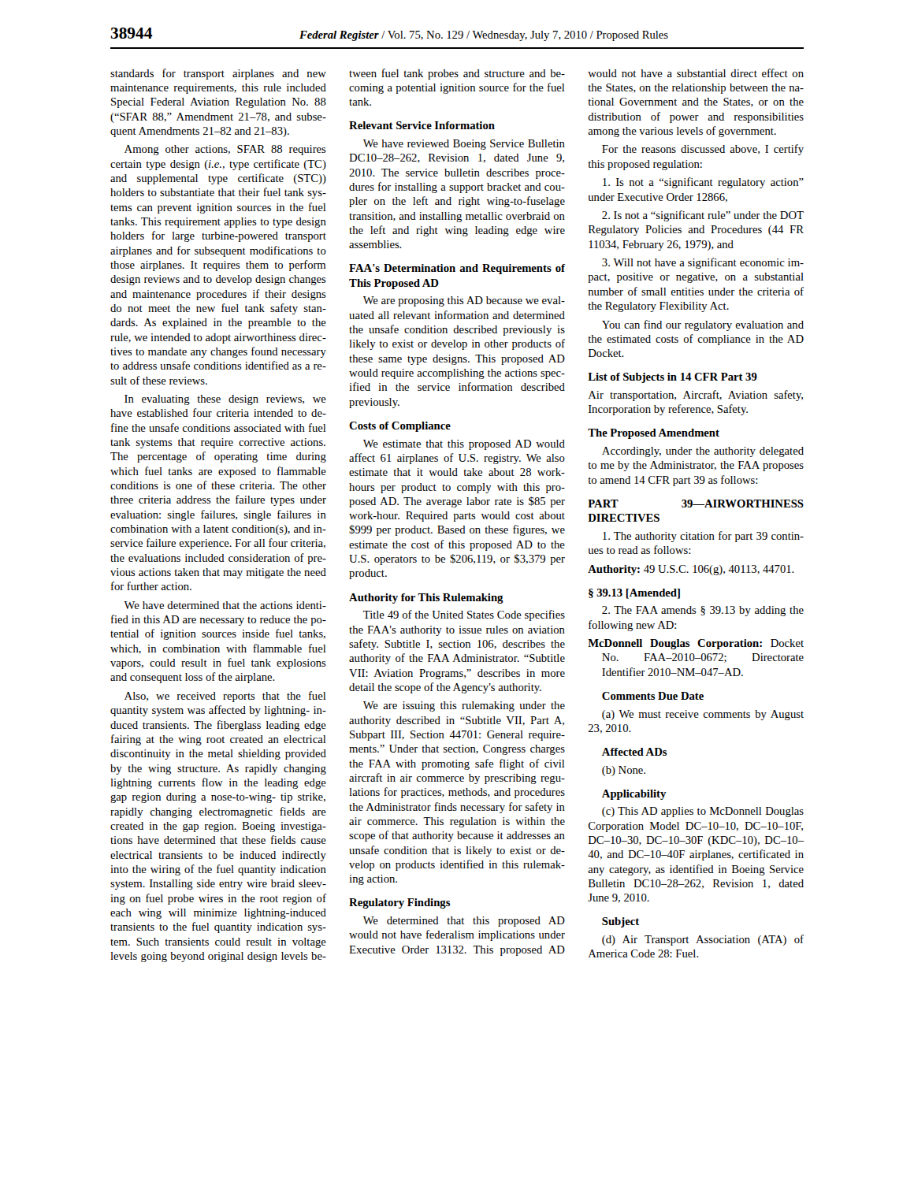38944 Federal Register / Vol. 75, No. 129 / Wednesday, July 7, 2010 / Proposed Rules
standards for transport airplanes and new maintenance requirements, this rule included Special Federal Aviation Regulation No. 88 (“SFAR 88,” Amendment 21–78, and subsequent Amendments 21–82 and 21–83).
Among other actions, SFAR 88 requires certain type design (i.e., type certificate (TC) and supplemental type certificate (STC)) holders to substantiate that their fuel tank systems can prevent ignition sources in the fuel tanks. This requirement applies to type design holders for large turbine-powered transport airplanes and for subsequent modifications to those airplanes. It requires them to perform design reviews and to develop design changes and maintenance procedures if their designs do not meet the new fuel tank safety standards. As explained in the preamble to the rule, we intended to adopt airworthiness directives to mandate any changes found necessary to address unsafe conditions identified as a result of these reviews.
In evaluating these design reviews, we have established four criteria intended to define the unsafe conditions associated with fuel tank systems that require corrective actions. The percentage of operating time during which fuel tanks are exposed to flammable conditions is one of these criteria. The other three criteria address the failure types under evaluation: single failures, single failures in combination with a latent condition(s), and in-service failure experience. For all four criteria, the evaluations included consideration of previous actions taken that may mitigate the need for further action.
We have determined that the actions identified in this AD are necessary to reduce the potential of ignition sources inside fuel tanks, which, in combination with flammable fuel vapors, could result in fuel tank explosions and consequent loss of the airplane.
Also, we received reports that the fuel quantity system was affected by lightning- induced transients. The fiberglass leading edge fairing at the wing root created an electrical discontinuity in the metal shielding provided by the wing structure. As rapidly changing lightning currents flow in the leading edge gap region during a nose-to-wing- tip strike, rapidly changing electromagnetic fields are created in the gap region. Boeing investigations have determined that these fields cause electrical transients to be induced indirectly into the wiring of the fuel quantity indication system. Installing side entry wire braid sleeving on fuel probe wires in the root region of each wing will minimize lightning-induced transients to the fuel quantity indication system. Such transients could result in voltage levels going beyond original design levels between fuel tank probes and structure and becoming a potential ignition source for the fuel tank.
Relevant Service Information
We have reviewed Boeing Service Bulletin DC10–28–262, Revision 1, dated June 9, 2010. The service bulletin describes procedures for installing a support bracket and coupler on the left and right wing-to-fuselage transition, and installing metallic overbraid on the left and right wing leading edge wire assemblies.
FAA's Determination and Requirements of This Proposed AD
We are proposing this AD because we evaluated all relevant information and determined the unsafe condition described previously is likely to exist or develop in other products of these same type designs. This proposed AD would require accomplishing the actions specified in the service information described previously.
Costs of Compliance
We estimate that this proposed AD would affect 61 airplanes of U.S. registry. We also estimate that it would take about 28 work-hours per product to comply with this proposed AD. The average labor rate is $85 per work-hour. Required parts would cost about $999 per product. Based on these figures, we estimate the cost of this proposed AD to the U.S. operators to be $206,119, or $3,379 per product.
Authority for This Rulemaking
Title 49 of the United States Code specifies the FAA's authority to issue rules on aviation safety. Subtitle I, section 106, describes the authority of the FAA Administrator. “Subtitle VII: Aviation Programs,” describes in more detail the scope of the Agency's authority.
We are issuing this rulemaking under the authority described in “Subtitle VII, Part A, Subpart III, Section 44701: General requirements.” Under that section, Congress charges the FAA with promoting safe flight of civil aircraft in air commerce by prescribing regulations for practices, methods, and procedures the Administrator finds necessary for safety in air commerce. This regulation is within the scope of that authority because it addresses an unsafe condition that is likely to exist or develop on products identified in this rulemaking action.
Regulatory Findings
We determined that this proposed AD would not have federalism implications under Executive Order 13132. This proposed AD would not have a substantial direct effect on the States, on the relationship between the national Government and the States, or on the distribution of power and responsibilities among the various levels of government.
For the reasons discussed above, I certify this proposed regulation:
1. Is not a “significant regulatory action” under Executive Order 12866,
2. Is not a “significant rule” under the DOT Regulatory Policies and Procedures (44 FR 11034, February 26, 1979), and
3. Will not have a significant economic impact, positive or negative, on a substantial number of small entities under the criteria of the Regulatory Flexibility Act.
You can find our regulatory evaluation and the estimated costs of compliance in the AD Docket.
List of Subjects in 14 CFR Part 39
Air transportation, Aircraft, Aviation safety, Incorporation by reference, Safety.
The Proposed Amendment
Accordingly, under the authority delegated to me by the Administrator, the FAA proposes to amend 14 CFR part 39 as follows:
PART 39—AIRWORTHINESS DIRECTIVES
1. The authority citation for part 39 continues to read as follows:
Authority: 49 U.S.C. 106(g), 40113, 44701.
§ 39.13 [Amended]
2. The FAA amends § 39.13 by adding the following new AD:
McDonnell Douglas Corporation: Docket No. FAA–2010–0672; Directorate Identifier 2010–NM–047–AD.
Comments Due Date
(a) We must receive comments by August 23, 2010.
Affected ADs
(b) None.
Applicability
(c) This AD applies to McDonnell Douglas Corporation Model DC–10–10, DC–10–10F, DC–10–30, DC–10–30F (KDC–10), DC–10–40, and DC–10–40F airplanes, certificated in any category, as identified in Boeing Service Bulletin DC10–28–262, Revision 1, dated June 9, 2010.
Subject
(d) Air Transport Association (ATA) of America Code 28: Fuel.